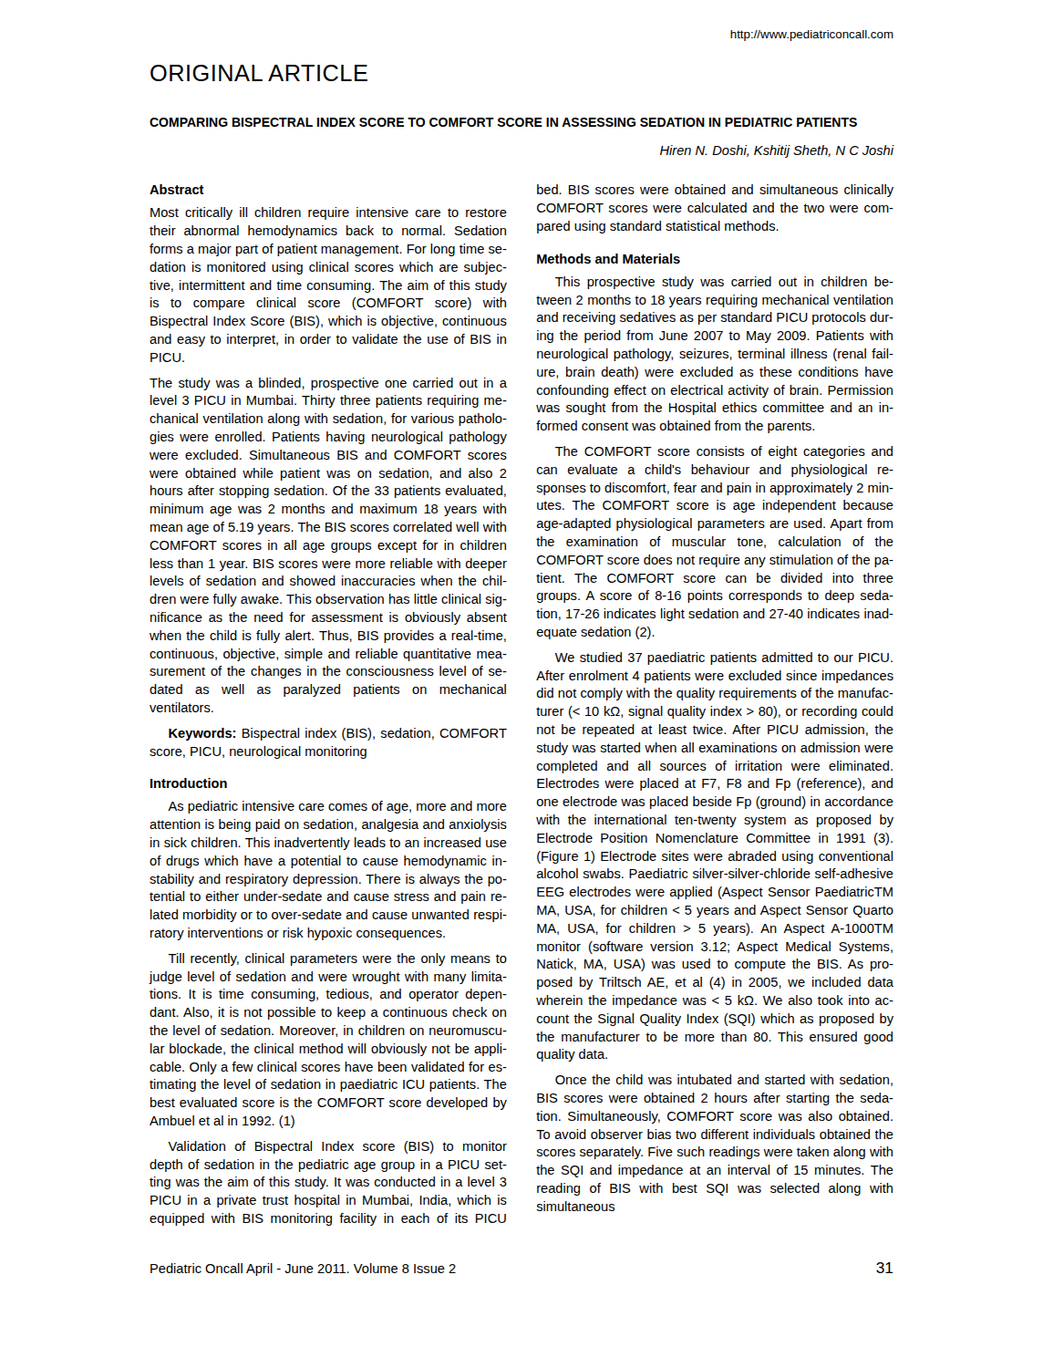http://www.pediatriconcall.com
ORIGINAL ARTICLE
Comparing Bispectral Index Score to Comfort Score in Assessing Sedation in Pediatric Patients
Hiren N. Doshi, Kshitij Sheth, N C Joshi
Abstract
Most critically ill children require intensive care to restore their abnormal hemodynamics back to normal. Sedation forms a major part of patient management. For long time sedation is monitored using clinical scores which are subjective, intermittent and time consuming. The aim of this study is to compare clinical score (COMFORT score) with Bispectral Index Score (BIS), which is objective, continuous and easy to interpret, in order to validate the use of BIS in PICU.
The study was a blinded, prospective one carried out in a level 3 PICU in Mumbai. Thirty three patients requiring mechanical ventilation along with sedation, for various pathologies were enrolled. Patients having neurological pathology were excluded. Simultaneous BIS and COMFORT scores were obtained while patient was on sedation, and also 2 hours after stopping sedation. Of the 33 patients evaluated, minimum age was 2 months and maximum 18 years with mean age of 5.19 years. The BIS scores correlated well with COMFORT scores in all age groups except for in children less than 1 year. BIS scores were more reliable with deeper levels of sedation and showed inaccuracies when the children were fully awake. This observation has little clinical significance as the need for assessment is obviously absent when the child is fully alert. Thus, BIS provides a real-time, continuous, objective, simple and reliable quantitative measurement of the changes in the consciousness level of sedated as well as paralyzed patients on mechanical ventilators.
Keywords: Bispectral index (BIS), sedation, COMFORT score, PICU, neurological monitoring
Introduction
As pediatric intensive care comes of age, more and more attention is being paid on sedation, analgesia and anxiolysis in sick children. This inadvertently leads to an increased use of drugs which have a potential to cause hemodynamic instability and respiratory depression. There is always the potential to either under-sedate and cause stress and pain related morbidity or to over-sedate and cause unwanted respiratory interventions or risk hypoxic consequences.
Till recently, clinical parameters were the only means to judge level of sedation and were wrought with many limitations. It is time consuming, tedious, and operator dependant. Also, it is not possible to keep a continuous check on the level of sedation. Moreover, in children on neuromuscular blockade, the clinical method will obviously not be applicable. Only a few clinical scores have been validated for estimating the level of sedation in paediatric ICU patients. The best evaluated score is the COMFORT score developed by Ambuel et al in 1992. (1)
Validation of Bispectral Index score (BIS) to monitor depth of sedation in the pediatric age group in a PICU setting was the aim of this study. It was conducted in a level 3 PICU in a private trust hospital in Mumbai, India, which is equipped with BIS monitoring facility in each of its PICU bed. BIS scores were obtained and simultaneous clinically COMFORT scores were calculated and the two were compared using standard statistical methods.
Methods and Materials
This prospective study was carried out in children between 2 months to 18 years requiring mechanical ventilation and receiving sedatives as per standard PICU protocols during the period from June 2007 to May 2009. Patients with neurological pathology, seizures, terminal illness (renal failure, brain death) were excluded as these conditions have confounding effect on electrical activity of brain. Permission was sought from the Hospital ethics committee and an informed consent was obtained from the parents.
The COMFORT score consists of eight categories and can evaluate a child's behaviour and physiological responses to discomfort, fear and pain in approximately 2 minutes. The COMFORT score is age independent because age-adapted physiological parameters are used. Apart from the examination of muscular tone, calculation of the COMFORT score does not require any stimulation of the patient. The COMFORT score can be divided into three groups. A score of 8-16 points corresponds to deep sedation, 17-26 indicates light sedation and 27-40 indicates inadequate sedation (2).
We studied 37 paediatric patients admitted to our PICU. After enrolment 4 patients were excluded since impedances did not comply with the quality requirements of the manufacturer (< 10 kΩ, signal quality index > 80), or recording could not be repeated at least twice. After PICU admission, the study was started when all examinations on admission were completed and all sources of irritation were eliminated. Electrodes were placed at F7, F8 and Fp (reference), and one electrode was placed beside Fp (ground) in accordance with the international ten-twenty system as proposed by Electrode Position Nomenclature Committee in 1991 (3). (Figure 1) Electrode sites were abraded using conventional alcohol swabs. Paediatric silver-silver-chloride self-adhesive EEG electrodes were applied (Aspect Sensor PaediatricTM MA, USA, for children < 5 years and Aspect Sensor Quarto MA, USA, for children > 5 years). An Aspect A-1000TM monitor (software version 3.12; Aspect Medical Systems, Natick, MA, USA) was used to compute the BIS. As proposed by Triltsch AE, et al (4) in 2005, we included data wherein the impedance was < 5 kΩ. We also took into account the Signal Quality Index (SQI) which as proposed by the manufacturer to be more than 80. This ensured good quality data.
Once the child was intubated and started with sedation, BIS scores were obtained 2 hours after starting the sedation. Simultaneously, COMFORT score was also obtained. To avoid observer bias two different individuals obtained the scores separately. Five such readings were taken along with the SQI and impedance at an interval of 15 minutes. The reading of BIS with best SQI was selected along with simultaneous
Pediatric Oncall April - June 2011. Volume 8 Issue 2 31